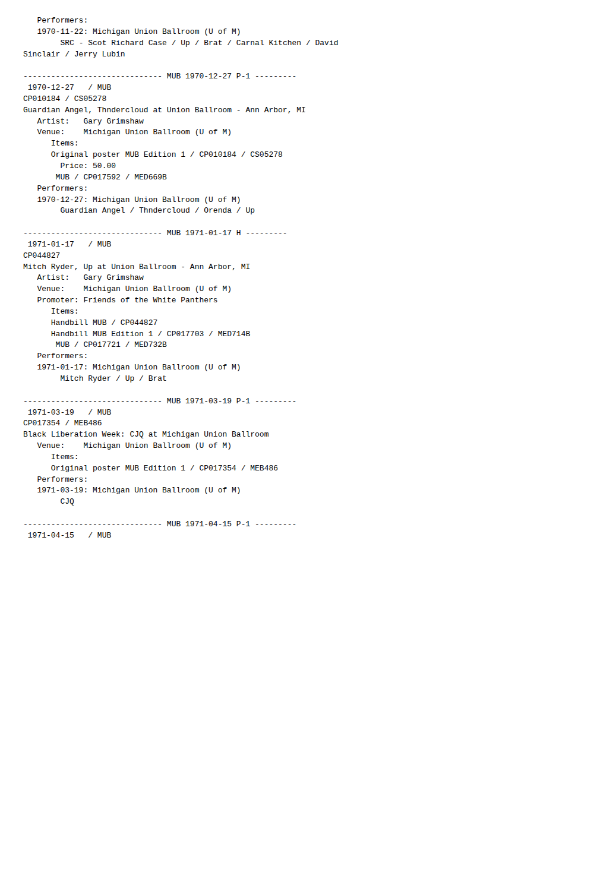Performers:
   1970-11-22: Michigan Union Ballroom (U of M)
        SRC - Scot Richard Case / Up / Brat / Carnal Kitchen / David 
Sinclair / Jerry Lubin

------------------------------ MUB 1970-12-27 P-1 ---------
 1970-12-27   / MUB 
CP010184 / CS05278
Guardian Angel, Thndercloud at Union Ballroom - Ann Arbor, MI
   Artist:   Gary Grimshaw
   Venue:    Michigan Union Ballroom (U of M)
      Items:
      Original poster MUB Edition 1 / CP010184 / CS05278
        Price: 50.00
       MUB / CP017592 / MED669B
   Performers:
   1970-12-27: Michigan Union Ballroom (U of M)
        Guardian Angel / Thndercloud / Orenda / Up

------------------------------ MUB 1971-01-17 H ---------
 1971-01-17   / MUB 
CP044827
Mitch Ryder, Up at Union Ballroom - Ann Arbor, MI
   Artist:   Gary Grimshaw
   Venue:    Michigan Union Ballroom (U of M)
   Promoter: Friends of the White Panthers
      Items:
      Handbill MUB / CP044827
      Handbill MUB Edition 1 / CP017703 / MED714B
       MUB / CP017721 / MED732B
   Performers:
   1971-01-17: Michigan Union Ballroom (U of M)
        Mitch Ryder / Up / Brat

------------------------------ MUB 1971-03-19 P-1 ---------
 1971-03-19   / MUB 
CP017354 / MEB486
Black Liberation Week: CJQ at Michigan Union Ballroom
   Venue:    Michigan Union Ballroom (U of M)
      Items:
      Original poster MUB Edition 1 / CP017354 / MEB486
   Performers:
   1971-03-19: Michigan Union Ballroom (U of M)
        CJQ

------------------------------ MUB 1971-04-15 P-1 ---------
 1971-04-15   / MUB